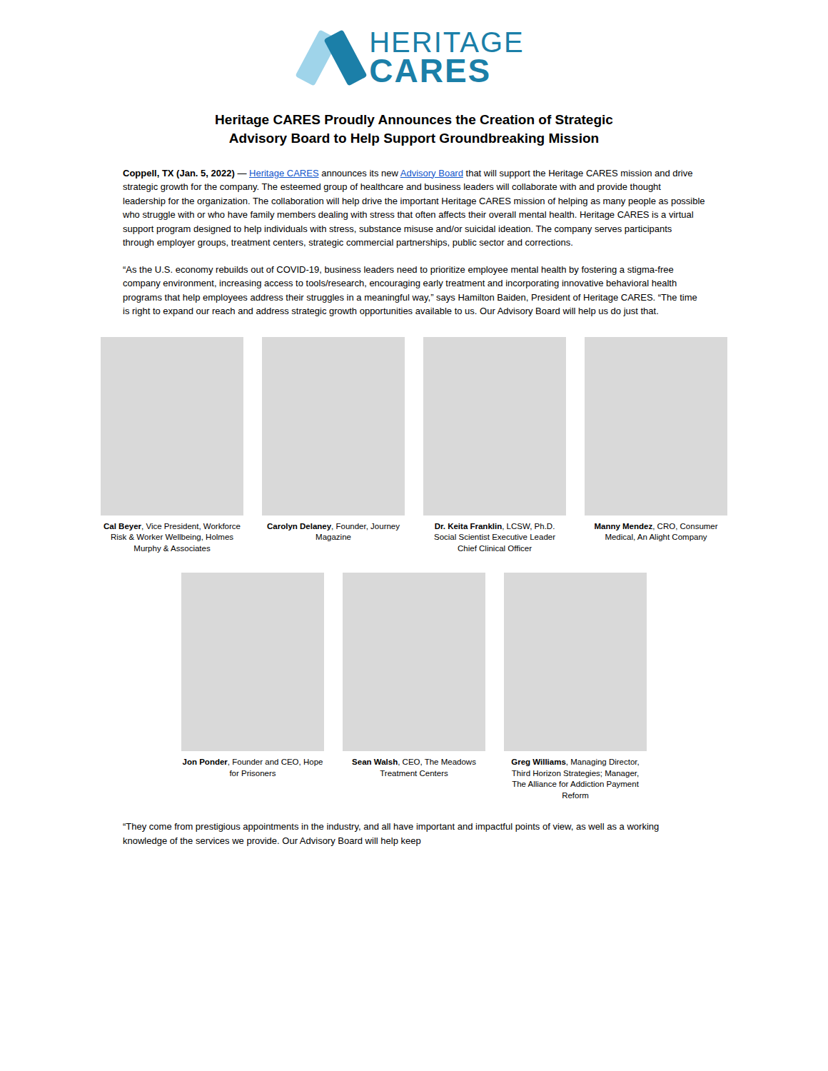HERITAGE
CARES
Heritage CARES Proudly Announces the Creation of Strategic
Advisory Board to Help Support Groundbreaking Mission
Coppell, TX (Jan. 5, 2022) — Heritage CARES announces its new Advisory Board that will support the Heritage CARES mission and drive strategic growth for the company. The esteemed group of healthcare and business leaders will collaborate with and provide thought leadership for the organization. The collaboration will help drive the important Heritage CARES mission of helping as many people as possible who struggle with or who have family members dealing with stress that often affects their overall mental health. Heritage CARES is a virtual support program designed to help individuals with stress, substance misuse and/or suicidal ideation. The company serves participants through employer groups, treatment centers, strategic commercial partnerships, public sector and corrections.
“As the U.S. economy rebuilds out of COVID-19, business leaders need to prioritize employee mental health by fostering a stigma-free company environment, increasing access to tools/research, encouraging early treatment and incorporating innovative behavioral health programs that help employees address their struggles in a meaningful way,” says Hamilton Baiden, President of Heritage CARES. “The time is right to expand our reach and address strategic growth opportunities available to us. Our Advisory Board will help us do just that.
Cal Beyer, Vice President, Workforce Risk & Worker Wellbeing, Holmes Murphy & Associates
Carolyn Delaney, Founder, Journey Magazine
Dr. Keita Franklin, LCSW, Ph.D. Social Scientist Executive Leader Chief Clinical Officer
Manny Mendez, CRO, Consumer Medical, An Alight Company
Jon Ponder, Founder and CEO, Hope for Prisoners
Sean Walsh, CEO, The Meadows Treatment Centers
Greg Williams, Managing Director, Third Horizon Strategies; Manager, The Alliance for Addiction Payment Reform
“They come from prestigious appointments in the industry, and all have important and impactful points of view, as well as a working knowledge of the services we provide. Our Advisory Board will help keep